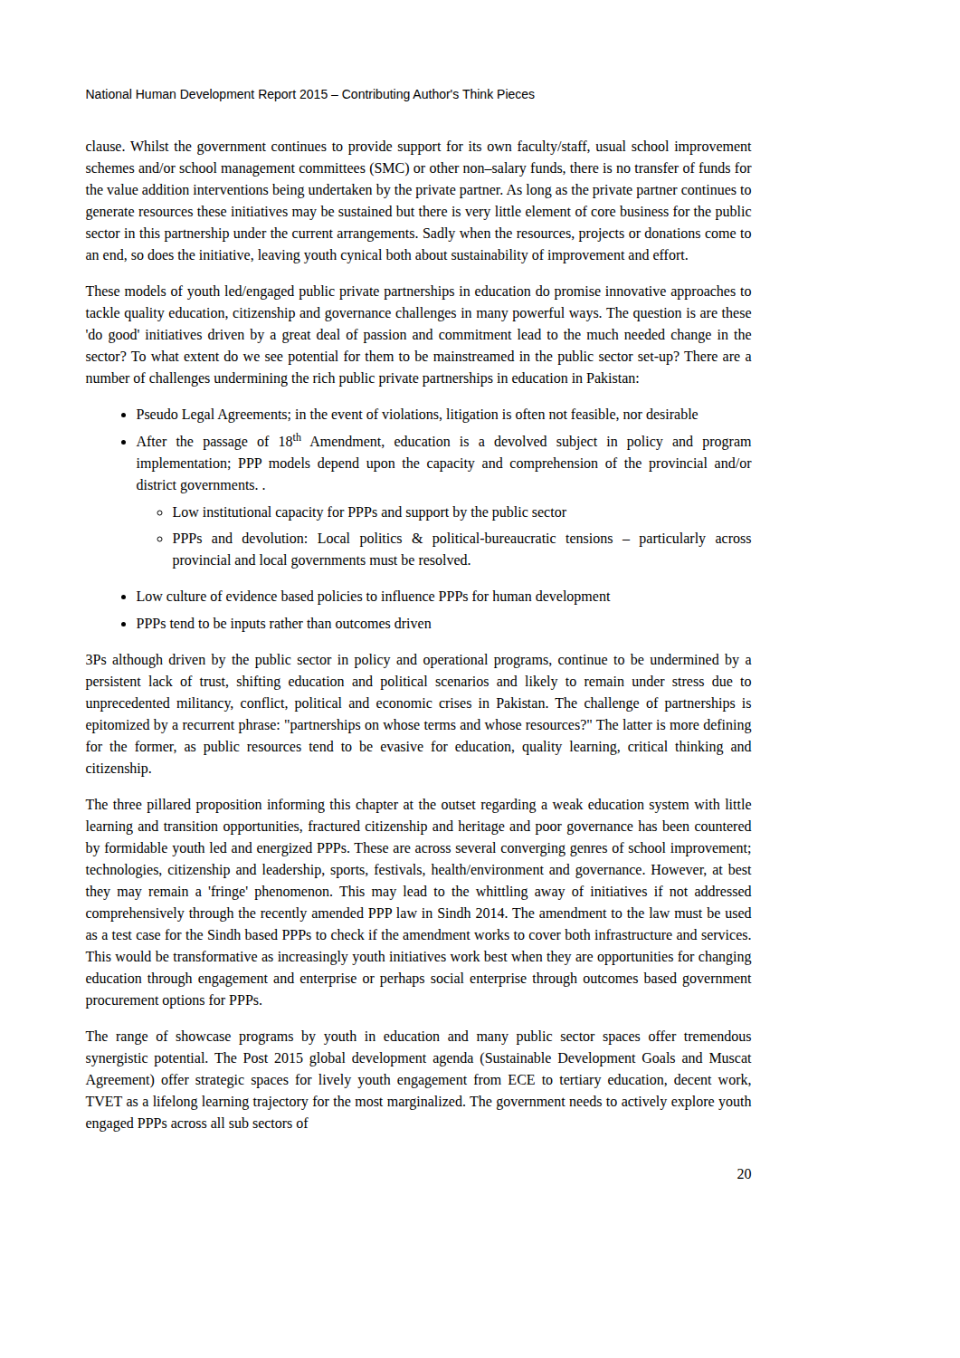National Human Development Report 2015 – Contributing Author's Think Pieces
clause. Whilst the government continues to provide support for its own faculty/staff, usual school improvement schemes and/or school management committees (SMC) or other non–salary funds, there is no transfer of funds for the value addition interventions being undertaken by the private partner. As long as the private partner continues to generate resources these initiatives may be sustained but there is very little element of core business for the public sector in this partnership under the current arrangements. Sadly when the resources, projects or donations come to an end, so does the initiative, leaving youth cynical both about sustainability of improvement and effort.
These models of youth led/engaged public private partnerships in education do promise innovative approaches to tackle quality education, citizenship and governance challenges in many powerful ways. The question is are these 'do good' initiatives driven by a great deal of passion and commitment lead to the much needed change in the sector? To what extent do we see potential for them to be mainstreamed in the public sector set-up? There are a number of challenges undermining the rich public private partnerships in education in Pakistan:
Pseudo Legal Agreements; in the event of violations, litigation is often not feasible, nor desirable
After the passage of 18th Amendment, education is a devolved subject in policy and program implementation; PPP models depend upon the capacity and comprehension of the provincial and/or district governments. .
Low institutional capacity for PPPs and support by the public sector
PPPs and devolution: Local politics & political-bureaucratic tensions – particularly across provincial and local governments must be resolved.
Low culture of evidence based policies to influence PPPs for human development
PPPs tend to be inputs rather than outcomes driven
3Ps although driven by the public sector in policy and operational programs, continue to be undermined by a persistent lack of trust, shifting education and political scenarios and likely to remain under stress due to unprecedented militancy, conflict, political and economic crises in Pakistan. The challenge of partnerships is epitomized by a recurrent phrase: "partnerships on whose terms and whose resources?" The latter is more defining for the former, as public resources tend to be evasive for education, quality learning, critical thinking and citizenship.
The three pillared proposition informing this chapter at the outset regarding a weak education system with little learning and transition opportunities, fractured citizenship and heritage and poor governance has been countered by formidable youth led and energized PPPs. These are across several converging genres of school improvement; technologies, citizenship and leadership, sports, festivals, health/environment and governance. However, at best they may remain a 'fringe' phenomenon. This may lead to the whittling away of initiatives if not addressed comprehensively through the recently amended PPP law in Sindh 2014. The amendment to the law must be used as a test case for the Sindh based PPPs to check if the amendment works to cover both infrastructure and services. This would be transformative as increasingly youth initiatives work best when they are opportunities for changing education through engagement and enterprise or perhaps social enterprise through outcomes based government procurement options for PPPs.
The range of showcase programs by youth in education and many public sector spaces offer tremendous synergistic potential. The Post 2015 global development agenda (Sustainable Development Goals and Muscat Agreement) offer strategic spaces for lively youth engagement from ECE to tertiary education, decent work, TVET as a lifelong learning trajectory for the most marginalized. The government needs to actively explore youth engaged PPPs across all sub sectors of
20